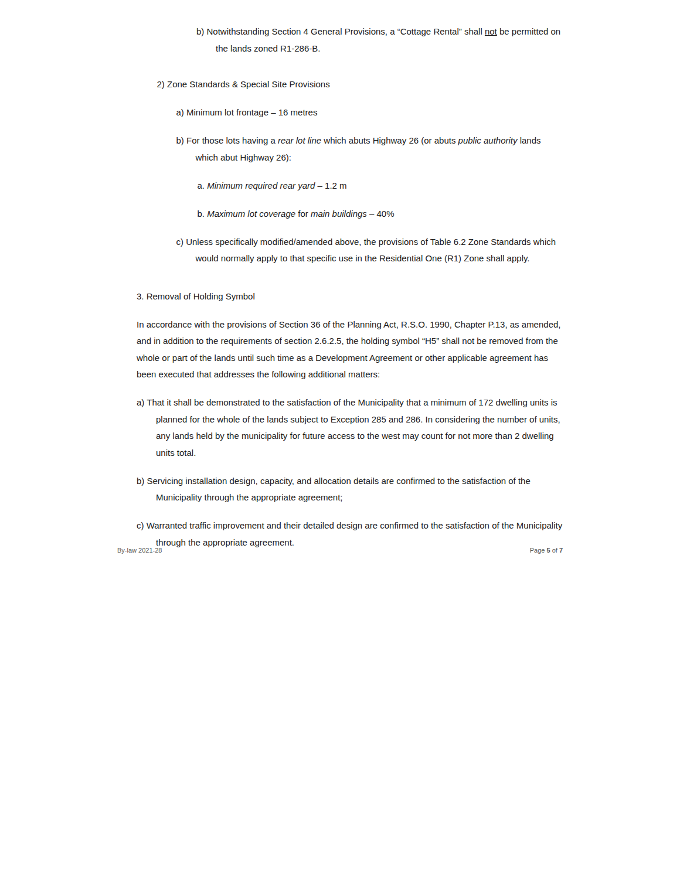b) Notwithstanding Section 4 General Provisions, a “Cottage Rental” shall not be permitted on the lands zoned R1-286-B.
2) Zone Standards & Special Site Provisions
a) Minimum lot frontage – 16 metres
b) For those lots having a rear lot line which abuts Highway 26 (or abuts public authority lands which abut Highway 26):
a. Minimum required rear yard – 1.2 m
b. Maximum lot coverage for main buildings – 40%
c) Unless specifically modified/amended above, the provisions of Table 6.2 Zone Standards which would normally apply to that specific use in the Residential One (R1) Zone shall apply.
3. Removal of Holding Symbol
In accordance with the provisions of Section 36 of the Planning Act, R.S.O. 1990, Chapter P.13, as amended, and in addition to the requirements of section 2.6.2.5, the holding symbol “H5” shall not be removed from the whole or part of the lands until such time as a Development Agreement or other applicable agreement has been executed that addresses the following additional matters:
a) That it shall be demonstrated to the satisfaction of the Municipality that a minimum of 172 dwelling units is planned for the whole of the lands subject to Exception 285 and 286. In considering the number of units, any lands held by the municipality for future access to the west may count for not more than 2 dwelling units total.
b) Servicing installation design, capacity, and allocation details are confirmed to the satisfaction of the Municipality through the appropriate agreement;
c) Warranted traffic improvement and their detailed design are confirmed to the satisfaction of the Municipality through the appropriate agreement.
By-law 2021-28 Page 5 of 7